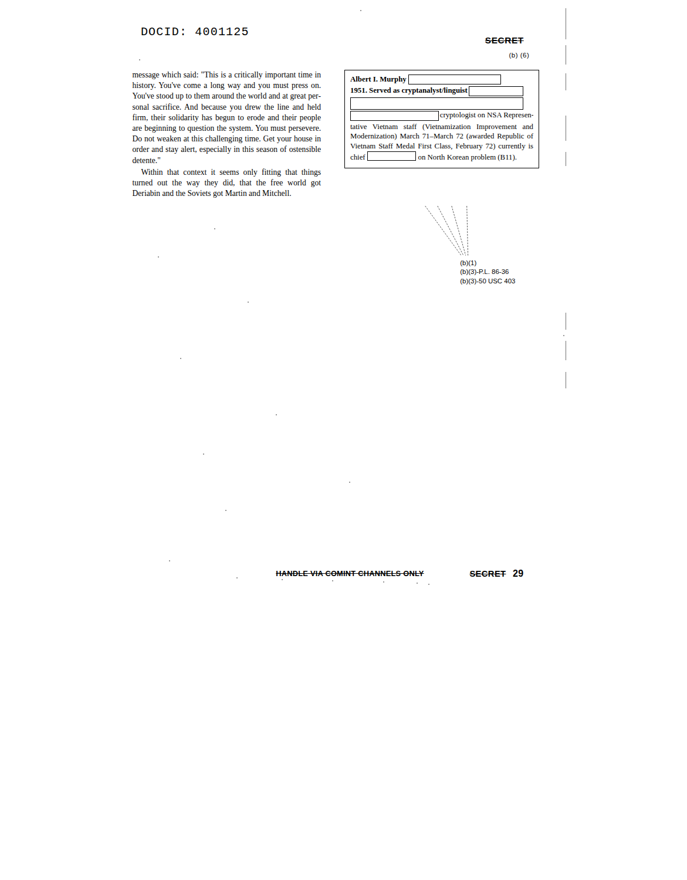DOCID: 4001125
SECRET
(b) (6)
message which said: "This is a critically important time in history. You've come a long way and you must press on. You've stood up to them around the world and at great personal sacrifice. And because you drew the line and held firm, their solidarity has begun to erode and their people are beginning to question the system. You must persevere. Do not weaken at this challenging time. Get your house in order and stay alert, especially in this season of ostensible detente."
Within that context it seems only fitting that things turned out the way they did, that the free world got Deriabin and the Soviets got Martin and Mitchell.
Albert I. Murphy
1951. Served as cryptanalyst/linguist
cryptologist on NSA Represen-
tative Vietnam staff (Vietnamization Improvement and Modernization) March 71–March 72 (awarded Republic of Vietnam Staff Medal First Class, February 72) currently is chief on North Korean problem (B11).
(b)(1)
(b)(3)-P.L. 86-36
(b)(3)-50 USC 403
HANDLE VIA COMINT CHANNELS ONLY
SECRET 29